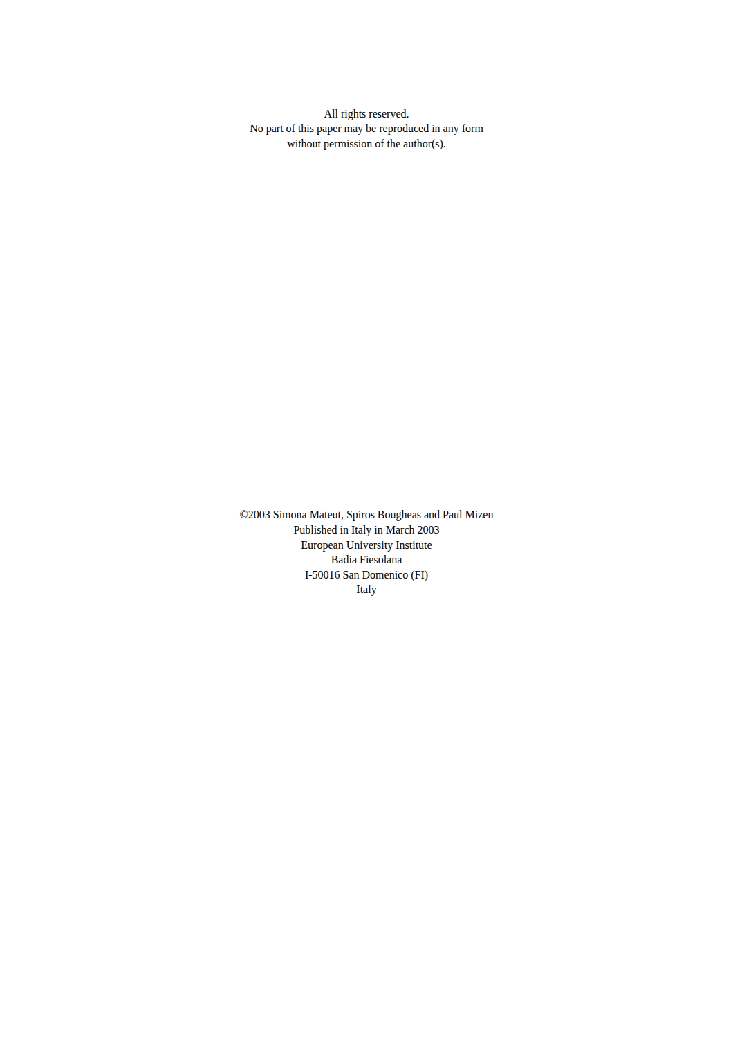All rights reserved.
No part of this paper may be reproduced in any form
without permission of the author(s).
©2003 Simona Mateut, Spiros Bougheas and Paul Mizen
Published in Italy in March 2003
European University Institute
Badia Fiesolana
I-50016 San Domenico (FI)
Italy